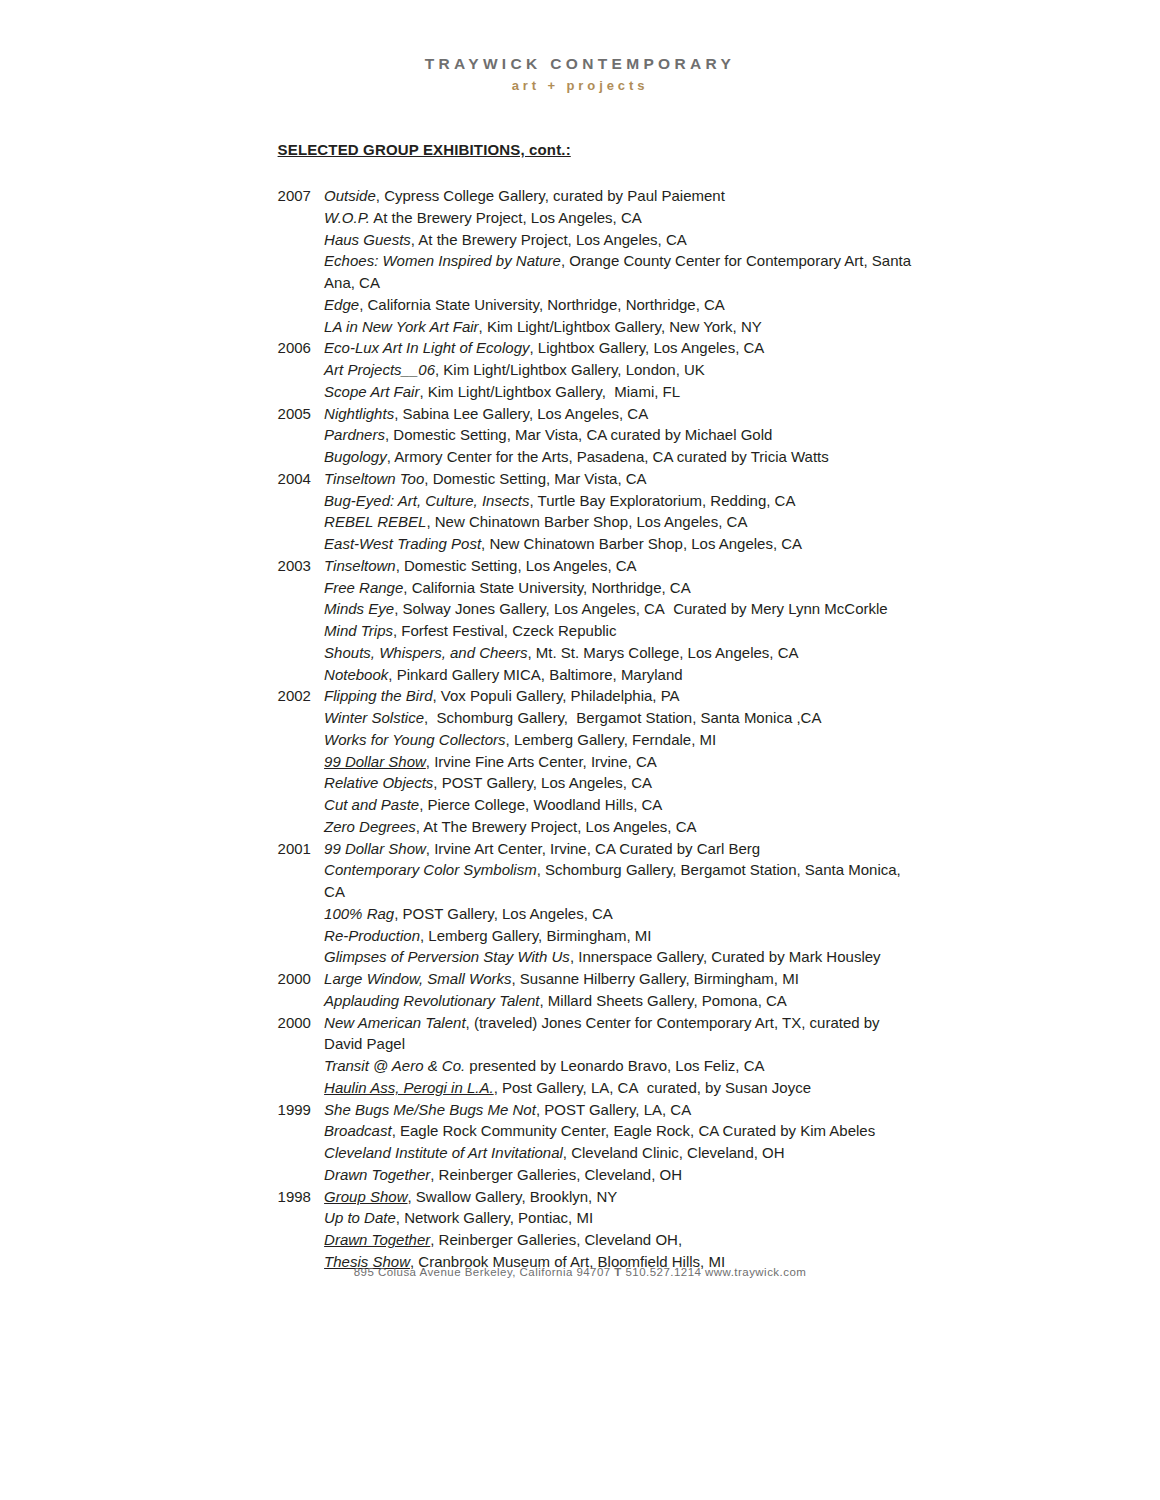Traywick Contemporary
art + projects
SELECTED GROUP EXHIBITIONS, cont.:
2007
Outside, Cypress College Gallery, curated by Paul Paiement
W.O.P. At the Brewery Project, Los Angeles, CA
Haus Guests, At the Brewery Project, Los Angeles, CA
Echoes: Women Inspired by Nature, Orange County Center for Contemporary Art, Santa Ana, CA
Edge, California State University, Northridge, Northridge, CA
LA in New York Art Fair, Kim Light/Lightbox Gallery, New York, NY
2006
Eco-Lux Art In Light of Ecology, Lightbox Gallery, Los Angeles, CA
Art Projects__06, Kim Light/Lightbox Gallery, London, UK
Scope Art Fair, Kim Light/Lightbox Gallery, Miami, FL
2005
Nightlights, Sabina Lee Gallery, Los Angeles, CA
Pardners, Domestic Setting, Mar Vista, CA curated by Michael Gold
Bugology, Armory Center for the Arts, Pasadena, CA curated by Tricia Watts
2004
Tinseltown Too, Domestic Setting, Mar Vista, CA
Bug-Eyed: Art, Culture, Insects, Turtle Bay Exploratorium, Redding, CA
REBEL REBEL, New Chinatown Barber Shop, Los Angeles, CA
East-West Trading Post, New Chinatown Barber Shop, Los Angeles, CA
2003
Tinseltown, Domestic Setting, Los Angeles, CA
Free Range, California State University, Northridge, CA
Minds Eye, Solway Jones Gallery, Los Angeles, CA Curated by Mery Lynn McCorkle
Mind Trips, Forfest Festival, Czeck Republic
Shouts, Whispers, and Cheers, Mt. St. Marys College, Los Angeles, CA
Notebook, Pinkard Gallery MICA, Baltimore, Maryland
2002
Flipping the Bird, Vox Populi Gallery, Philadelphia, PA
Winter Solstice, Schomburg Gallery, Bergamot Station, Santa Monica ,CA
Works for Young Collectors, Lemberg Gallery, Ferndale, MI
99 Dollar Show, Irvine Fine Arts Center, Irvine, CA
Relative Objects, POST Gallery, Los Angeles, CA
Cut and Paste, Pierce College, Woodland Hills, CA
Zero Degrees, At The Brewery Project, Los Angeles, CA
2001
99 Dollar Show, Irvine Art Center, Irvine, CA Curated by Carl Berg
Contemporary Color Symbolism, Schomburg Gallery, Bergamot Station, Santa Monica, CA
100% Rag, POST Gallery, Los Angeles, CA
Re-Production, Lemberg Gallery, Birmingham, MI
Glimpses of Perversion Stay With Us, Innerspace Gallery, Curated by Mark Housley
2000
Large Window, Small Works, Susanne Hilberry Gallery, Birmingham, MI
Applauding Revolutionary Talent, Millard Sheets Gallery, Pomona, CA
2000
New American Talent, (traveled) Jones Center for Contemporary Art, TX, curated by David Pagel
Transit @ Aero & Co. presented by Leonardo Bravo, Los Feliz, CA
Haulin Ass, Perogi in L.A., Post Gallery, LA, CA curated, by Susan Joyce
1999
She Bugs Me/She Bugs Me Not, POST Gallery, LA, CA
Broadcast, Eagle Rock Community Center, Eagle Rock, CA Curated by Kim Abeles
Cleveland Institute of Art Invitational, Cleveland Clinic, Cleveland, OH
Drawn Together, Reinberger Galleries, Cleveland, OH
1998
Group Show, Swallow Gallery, Brooklyn, NY
Up to Date, Network Gallery, Pontiac, MI
Drawn Together, Reinberger Galleries, Cleveland OH,
Thesis Show, Cranbrook Museum of Art, Bloomfield Hills, MI
895 Colusa Avenue Berkeley, California 94707 T 510.527.1214 www.traywick.com